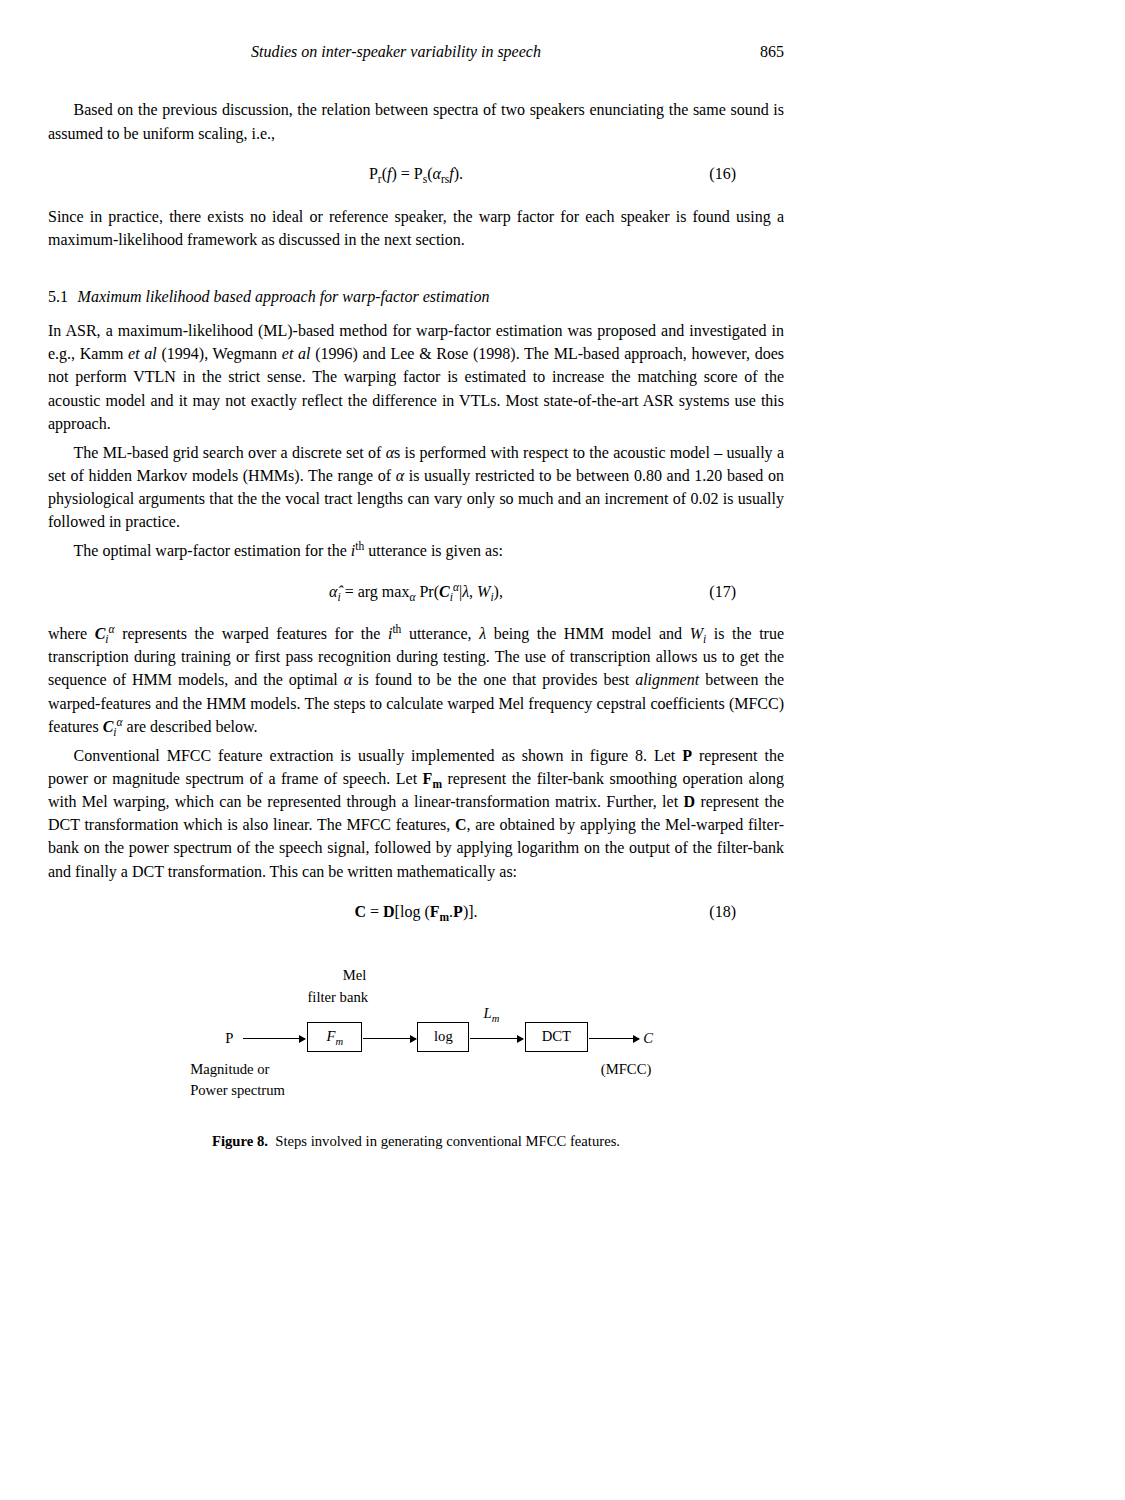Studies on inter-speaker variability in speech 865
Based on the previous discussion, the relation between spectra of two speakers enunciating the same sound is assumed to be uniform scaling, i.e.,
Pr(f) = Ps(αrsf). (16)
Since in practice, there exists no ideal or reference speaker, the warp factor for each speaker is found using a maximum-likelihood framework as discussed in the next section.
5.1 Maximum likelihood based approach for warp-factor estimation
In ASR, a maximum-likelihood (ML)-based method for warp-factor estimation was proposed and investigated in e.g., Kamm et al (1994), Wegmann et al (1996) and Lee & Rose (1998). The ML-based approach, however, does not perform VTLN in the strict sense. The warping factor is estimated to increase the matching score of the acoustic model and it may not exactly reflect the difference in VTLs. Most state-of-the-art ASR systems use this approach.
The ML-based grid search over a discrete set of αs is performed with respect to the acoustic model – usually a set of hidden Markov models (HMMs). The range of α is usually restricted to be between 0.80 and 1.20 based on physiological arguments that the the vocal tract lengths can vary only so much and an increment of 0.02 is usually followed in practice.
The optimal warp-factor estimation for the ith utterance is given as:
α̂i = arg maxα Pr(Ciα|λ, Wi), (17)
where Ciα represents the warped features for the ith utterance, λ being the HMM model and Wi is the true transcription during training or first pass recognition during testing. The use of transcription allows us to get the sequence of HMM models, and the optimal α is found to be the one that provides best alignment between the warped-features and the HMM models. The steps to calculate warped Mel frequency cepstral coefficients (MFCC) features Ciα are described below.
Conventional MFCC feature extraction is usually implemented as shown in figure 8. Let P represent the power or magnitude spectrum of a frame of speech. Let Fm represent the filter-bank smoothing operation along with Mel warping, which can be represented through a linear-transformation matrix. Further, let D represent the DCT transformation which is also linear. The MFCC features, C, are obtained by applying the Mel-warped filter-bank on the power spectrum of the speech signal, followed by applying logarithm on the output of the filter-bank and finally a DCT transformation. This can be written mathematically as:
C = D[log (Fm.P)]. (18)
Mel filter bank P
Fm
log
Lm
DCT
C Magnitude or Power spectrum (MFCC)
Figure 8. Steps involved in generating conventional MFCC features.